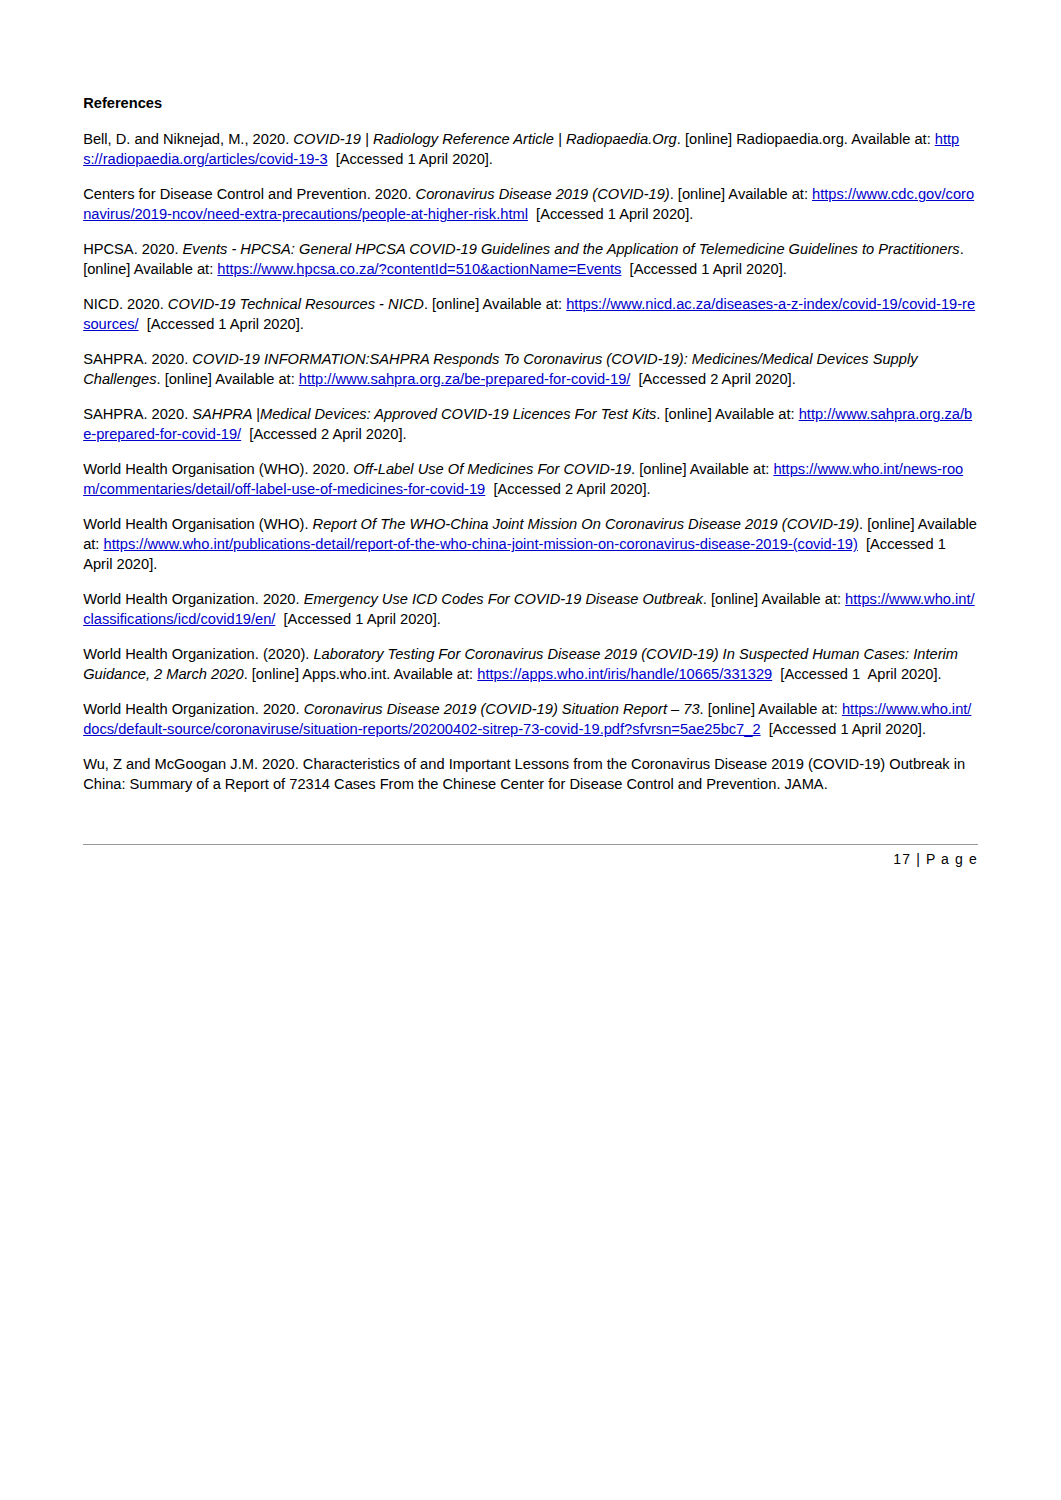References
Bell, D. and Niknejad, M., 2020. COVID-19 | Radiology Reference Article | Radiopaedia.Org. [online] Radiopaedia.org. Available at: https://radiopaedia.org/articles/covid-19-3 [Accessed 1 April 2020].
Centers for Disease Control and Prevention. 2020. Coronavirus Disease 2019 (COVID-19). [online] Available at: https://www.cdc.gov/coronavirus/2019-ncov/need-extra-precautions/people-at-higher-risk.html [Accessed 1 April 2020].
HPCSA. 2020. Events - HPCSA: General HPCSA COVID-19 Guidelines and the Application of Telemedicine Guidelines to Practitioners. [online] Available at: https://www.hpcsa.co.za/?contentId=510&actionName=Events [Accessed 1 April 2020].
NICD. 2020. COVID-19 Technical Resources - NICD. [online] Available at: https://www.nicd.ac.za/diseases-a-z-index/covid-19/covid-19-resources/ [Accessed 1 April 2020].
SAHPRA. 2020. COVID-19 INFORMATION:SAHPRA Responds To Coronavirus (COVID-19): Medicines/Medical Devices Supply Challenges. [online] Available at: http://www.sahpra.org.za/be-prepared-for-covid-19/ [Accessed 2 April 2020].
SAHPRA. 2020. SAHPRA |Medical Devices: Approved COVID-19 Licences For Test Kits. [online] Available at: http://www.sahpra.org.za/be-prepared-for-covid-19/ [Accessed 2 April 2020].
World Health Organisation (WHO). 2020. Off-Label Use Of Medicines For COVID-19. [online] Available at: https://www.who.int/news-room/commentaries/detail/off-label-use-of-medicines-for-covid-19 [Accessed 2 April 2020].
World Health Organisation (WHO). Report Of The WHO-China Joint Mission On Coronavirus Disease 2019 (COVID-19). [online] Available at: https://www.who.int/publications-detail/report-of-the-who-china-joint-mission-on-coronavirus-disease-2019-(covid-19) [Accessed 1 April 2020].
World Health Organization. 2020. Emergency Use ICD Codes For COVID-19 Disease Outbreak. [online] Available at: https://www.who.int/classifications/icd/covid19/en/ [Accessed 1 April 2020].
World Health Organization. (2020). Laboratory Testing For Coronavirus Disease 2019 (COVID-19) In Suspected Human Cases: Interim Guidance, 2 March 2020. [online] Apps.who.int. Available at: https://apps.who.int/iris/handle/10665/331329 [Accessed 1 April 2020].
World Health Organization. 2020. Coronavirus Disease 2019 (COVID-19) Situation Report – 73. [online] Available at: https://www.who.int/docs/default-source/coronaviruse/situation-reports/20200402-sitrep-73-covid-19.pdf?sfvrsn=5ae25bc7_2 [Accessed 1 April 2020].
Wu, Z and McGoogan J.M. 2020. Characteristics of and Important Lessons from the Coronavirus Disease 2019 (COVID-19) Outbreak in China: Summary of a Report of 72314 Cases From the Chinese Center for Disease Control and Prevention. JAMA.
17 | P a g e